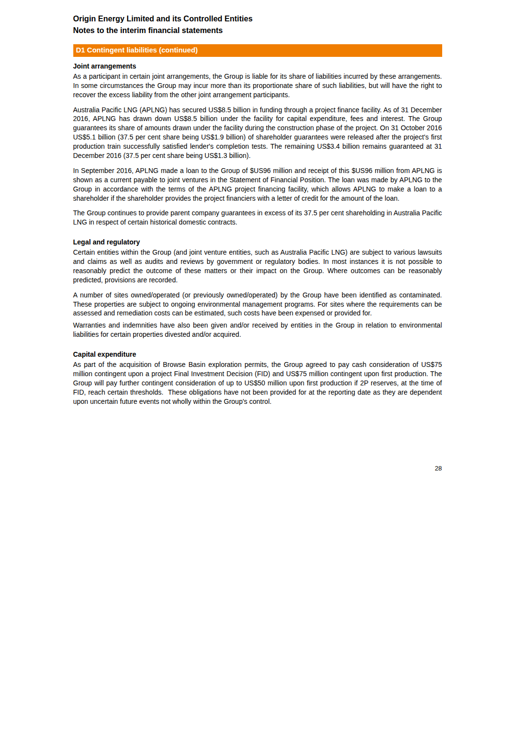Origin Energy Limited and its Controlled Entities
Notes to the interim financial statements
D1 Contingent liabilities (continued)
Joint arrangements
As a participant in certain joint arrangements, the Group is liable for its share of liabilities incurred by these arrangements. In some circumstances the Group may incur more than its proportionate share of such liabilities, but will have the right to recover the excess liability from the other joint arrangement participants.
Australia Pacific LNG (APLNG) has secured US$8.5 billion in funding through a project finance facility. As of 31 December 2016, APLNG has drawn down US$8.5 billion under the facility for capital expenditure, fees and interest. The Group guarantees its share of amounts drawn under the facility during the construction phase of the project. On 31 October 2016 US$5.1 billion (37.5 per cent share being US$1.9 billion) of shareholder guarantees were released after the project's first production train successfully satisfied lender's completion tests. The remaining US$3.4 billion remains guaranteed at 31 December 2016 (37.5 per cent share being US$1.3 billion).
In September 2016, APLNG made a loan to the Group of $US96 million and receipt of this $US96 million from APLNG is shown as a current payable to joint ventures in the Statement of Financial Position. The loan was made by APLNG to the Group in accordance with the terms of the APLNG project financing facility, which allows APLNG to make a loan to a shareholder if the shareholder provides the project financiers with a letter of credit for the amount of the loan.
The Group continues to provide parent company guarantees in excess of its 37.5 per cent shareholding in Australia Pacific LNG in respect of certain historical domestic contracts.
Legal and regulatory
Certain entities within the Group (and joint venture entities, such as Australia Pacific LNG) are subject to various lawsuits and claims as well as audits and reviews by government or regulatory bodies. In most instances it is not possible to reasonably predict the outcome of these matters or their impact on the Group. Where outcomes can be reasonably predicted, provisions are recorded.
A number of sites owned/operated (or previously owned/operated) by the Group have been identified as contaminated. These properties are subject to ongoing environmental management programs. For sites where the requirements can be assessed and remediation costs can be estimated, such costs have been expensed or provided for.
Warranties and indemnities have also been given and/or received by entities in the Group in relation to environmental liabilities for certain properties divested and/or acquired.
Capital expenditure
As part of the acquisition of Browse Basin exploration permits, the Group agreed to pay cash consideration of US$75 million contingent upon a project Final Investment Decision (FID) and US$75 million contingent upon first production. The Group will pay further contingent consideration of up to US$50 million upon first production if 2P reserves, at the time of FID, reach certain thresholds. These obligations have not been provided for at the reporting date as they are dependent upon uncertain future events not wholly within the Group's control.
28